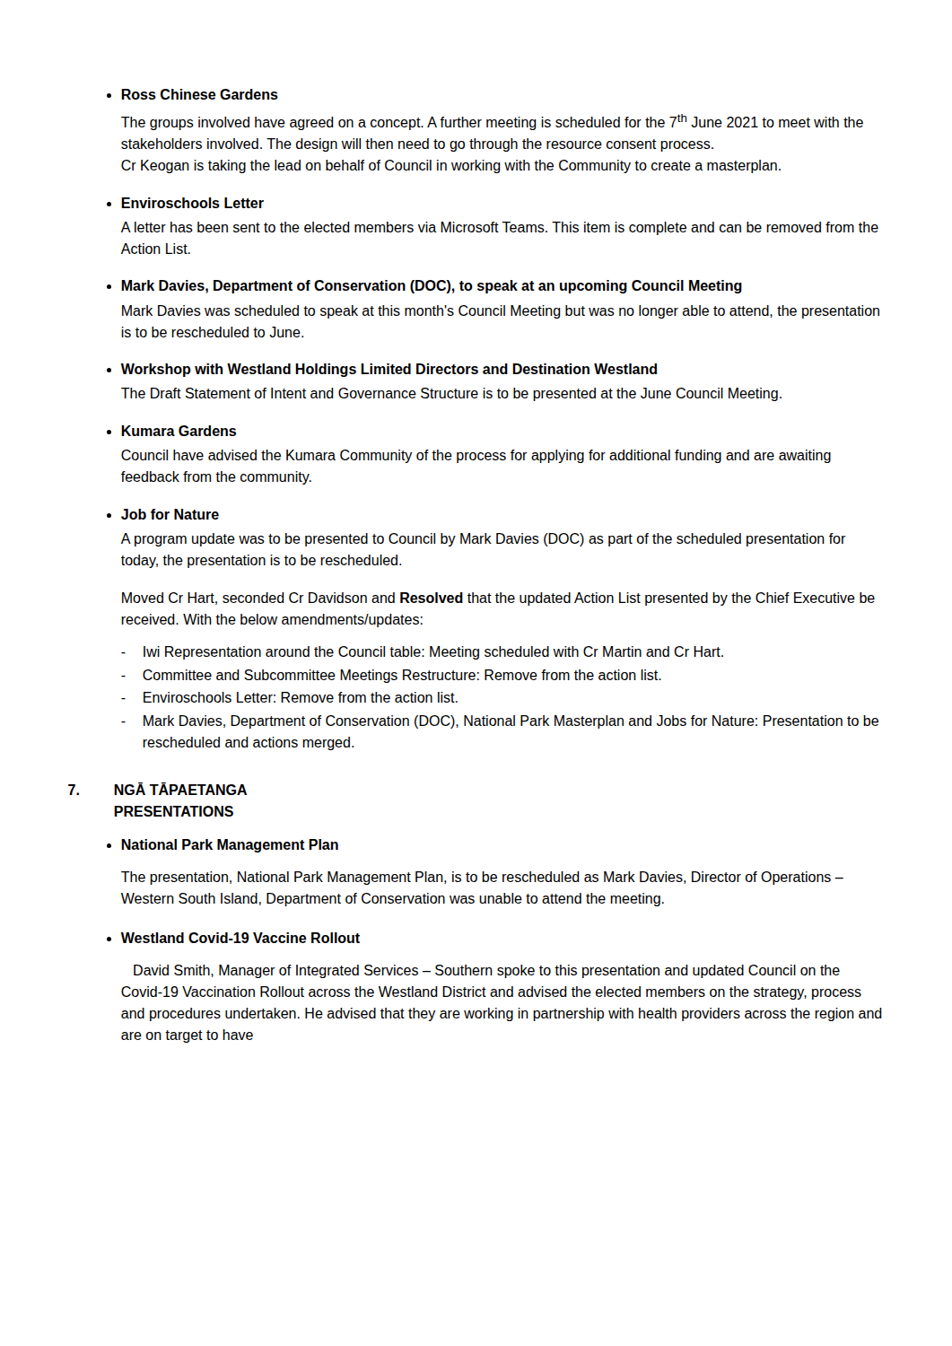Ross Chinese Gardens
The groups involved have agreed on a concept. A further meeting is scheduled for the 7th June 2021 to meet with the stakeholders involved. The design will then need to go through the resource consent process.
Cr Keogan is taking the lead on behalf of Council in working with the Community to create a masterplan.
Enviroschools Letter
A letter has been sent to the elected members via Microsoft Teams. This item is complete and can be removed from the Action List.
Mark Davies, Department of Conservation (DOC), to speak at an upcoming Council Meeting
Mark Davies was scheduled to speak at this month's Council Meeting but was no longer able to attend, the presentation is to be rescheduled to June.
Workshop with Westland Holdings Limited Directors and Destination Westland
The Draft Statement of Intent and Governance Structure is to be presented at the June Council Meeting.
Kumara Gardens
Council have advised the Kumara Community of the process for applying for additional funding and are awaiting feedback from the community.
Job for Nature
A program update was to be presented to Council by Mark Davies (DOC) as part of the scheduled presentation for today, the presentation is to be rescheduled.
Moved Cr Hart, seconded Cr Davidson and Resolved that the updated Action List presented by the Chief Executive be received. With the below amendments/updates:
Iwi Representation around the Council table: Meeting scheduled with Cr Martin and Cr Hart.
Committee and Subcommittee Meetings Restructure: Remove from the action list.
Enviroschools Letter: Remove from the action list.
Mark Davies, Department of Conservation (DOC), National Park Masterplan and Jobs for Nature: Presentation to be rescheduled and actions merged.
7.
NGĀ TĀPAETANGA PRESENTATIONS
National Park Management Plan
The presentation, National Park Management Plan, is to be rescheduled as Mark Davies, Director of Operations – Western South Island, Department of Conservation was unable to attend the meeting.
Westland Covid-19 Vaccine Rollout
David Smith, Manager of Integrated Services – Southern spoke to this presentation and updated Council on the Covid-19 Vaccination Rollout across the Westland District and advised the elected members on the strategy, process and procedures undertaken. He advised that they are working in partnership with health providers across the region and are on target to have